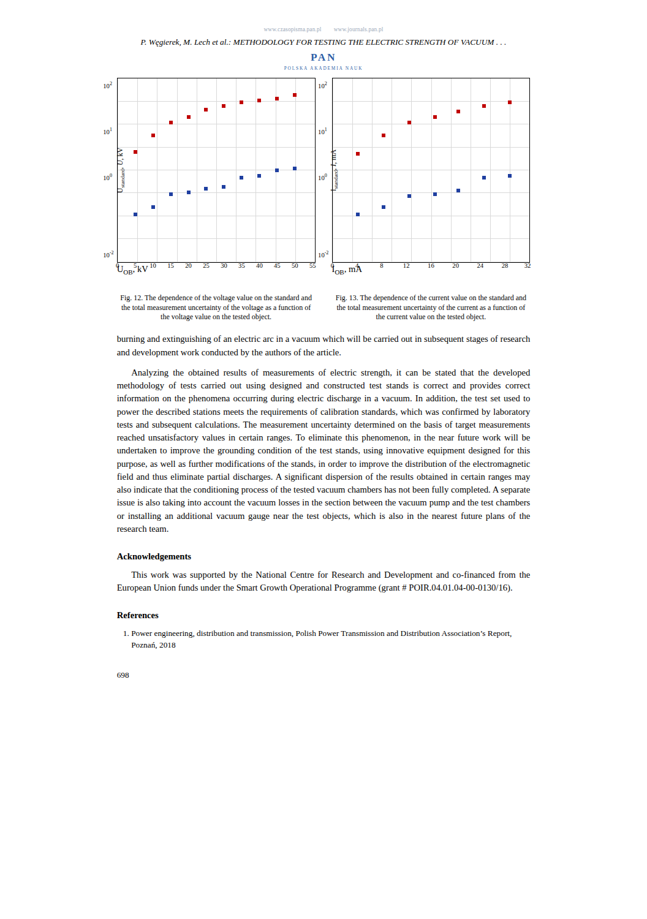www.czasopisma.pan.pl www.journals.pan.pl
P. Węgierek, M. Lech et al.: METHODOLOGY FOR TESTING THE ELECTRIC STRENGTH OF VACUUM . . .
PAN
POLSKA AKADEMIA NAUK
Ustandard, U, kV 102 101 100 10-2 0 5 10 15 20 25 30 35 40 45 50 55
UOB, kV
Fig. 12. The dependence of the voltage value on the standard and the total measurement uncertainty of the voltage as a function of the voltage value on the tested object.
Istandard, I, mA 102 101 100 10-2 0 4 8 12 16 20 24 28 32
IOB, mA
Fig. 13. The dependence of the current value on the standard and the total measurement uncertainty of the current as a function of the current value on the tested object.
burning and extinguishing of an electric arc in a vacuum which will be carried out in subsequent stages of research and development work conducted by the authors of the article.
Analyzing the obtained results of measurements of electric strength, it can be stated that the developed methodology of tests carried out using designed and constructed test stands is correct and provides correct information on the phenomena occurring during electric discharge in a vacuum. In addition, the test set used to power the described stations meets the requirements of calibration standards, which was confirmed by laboratory tests and subsequent calculations. The measurement uncertainty determined on the basis of target measurements reached unsatisfactory values in certain ranges. To eliminate this phenomenon, in the near future work will be undertaken to improve the grounding condition of the test stands, using innovative equipment designed for this purpose, as well as further modifications of the stands, in order to improve the distribution of the electromagnetic field and thus eliminate partial discharges. A significant dispersion of the results obtained in certain ranges may also indicate that the conditioning process of the tested vacuum chambers has not been fully completed. A separate issue is also taking into account the vacuum losses in the section between the vacuum pump and the test chambers or installing an additional vacuum gauge near the test objects, which is also in the nearest future plans of the research team.
Acknowledgements
This work was supported by the National Centre for Research and Development and co-financed from the European Union funds under the Smart Growth Operational Programme (grant # POIR.04.01.04-00-0130/16).
References
Power engineering, distribution and transmission, Polish Power Transmission and Distribution Association’s Report, Poznań, 2018
698